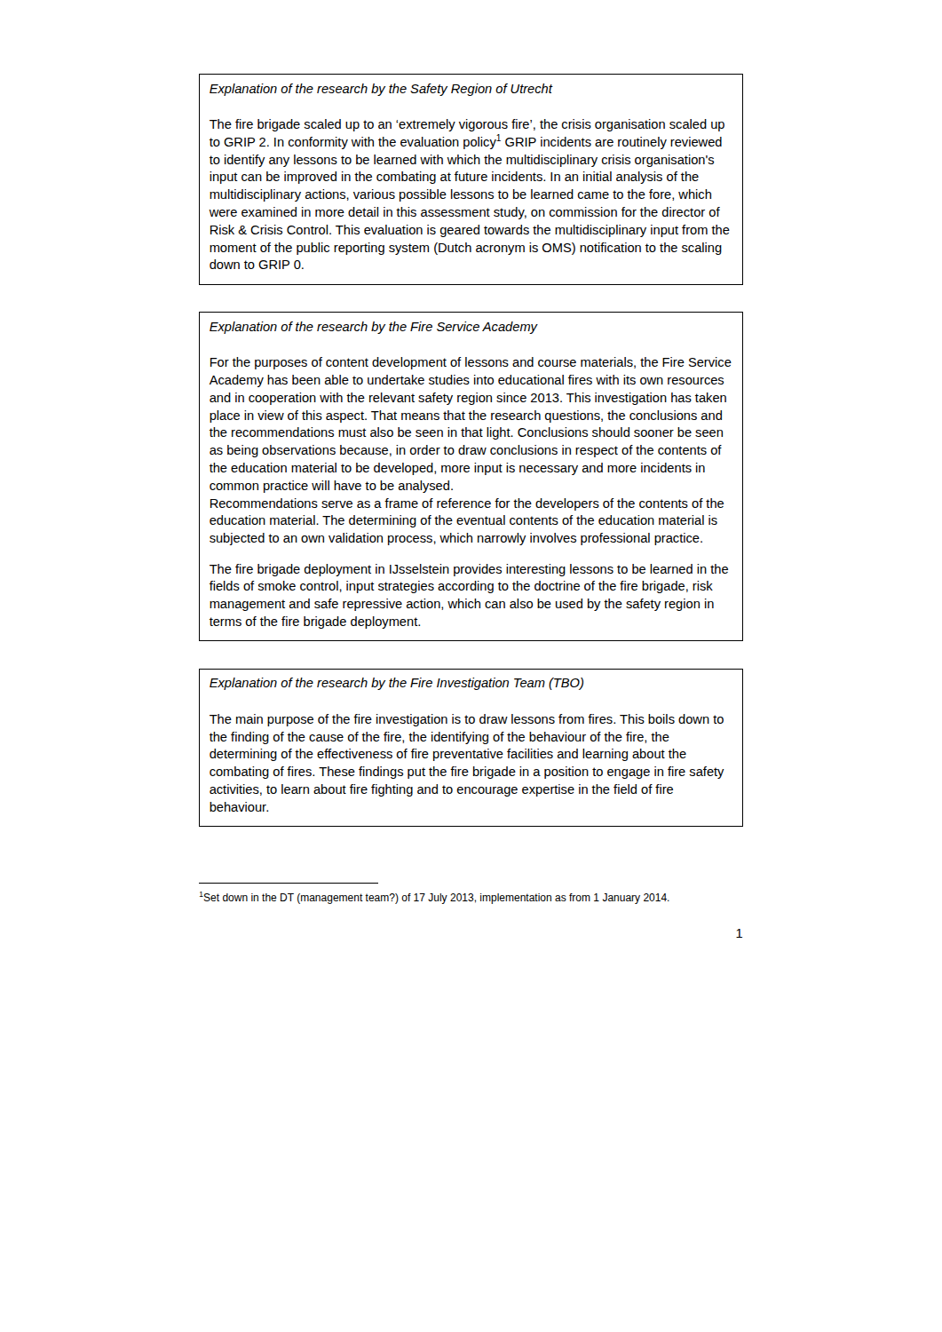Explanation of the research by the Safety Region of Utrecht
The fire brigade scaled up to an ‘extremely vigorous fire’, the crisis organisation scaled up to GRIP 2. In conformity with the evaluation policy1 GRIP incidents are routinely reviewed to identify any lessons to be learned with which the multidisciplinary crisis organisation's input can be improved in the combating at future incidents. In an initial analysis of the multidisciplinary actions, various possible lessons to be learned came to the fore, which were examined in more detail in this assessment study, on commission for the director of Risk & Crisis Control. This evaluation is geared towards the multidisciplinary input from the moment of the public reporting system (Dutch acronym is OMS) notification to the scaling down to GRIP 0.
Explanation of the research by the Fire Service Academy
For the purposes of content development of lessons and course materials, the Fire Service Academy has been able to undertake studies into educational fires with its own resources and in cooperation with the relevant safety region since 2013. This investigation has taken place in view of this aspect. That means that the research questions, the conclusions and the recommendations must also be seen in that light. Conclusions should sooner be seen as being observations because, in order to draw conclusions in respect of the contents of the education material to be developed, more input is necessary and more incidents in common practice will have to be analysed.
Recommendations serve as a frame of reference for the developers of the contents of the education material. The determining of the eventual contents of the education material is subjected to an own validation process, which narrowly involves professional practice.
The fire brigade deployment in IJsselstein provides interesting lessons to be learned in the fields of smoke control, input strategies according to the doctrine of the fire brigade, risk management and safe repressive action, which can also be used by the safety region in terms of the fire brigade deployment.
Explanation of the research by the Fire Investigation Team (TBO)
The main purpose of the fire investigation is to draw lessons from fires. This boils down to the finding of the cause of the fire, the identifying of the behaviour of the fire, the determining of the effectiveness of fire preventative facilities and learning about the combating of fires. These findings put the fire brigade in a position to engage in fire safety activities, to learn about fire fighting and to encourage expertise in the field of fire behaviour.
1Set down in the DT (management team?) of 17 July 2013, implementation as from 1 January 2014.
1